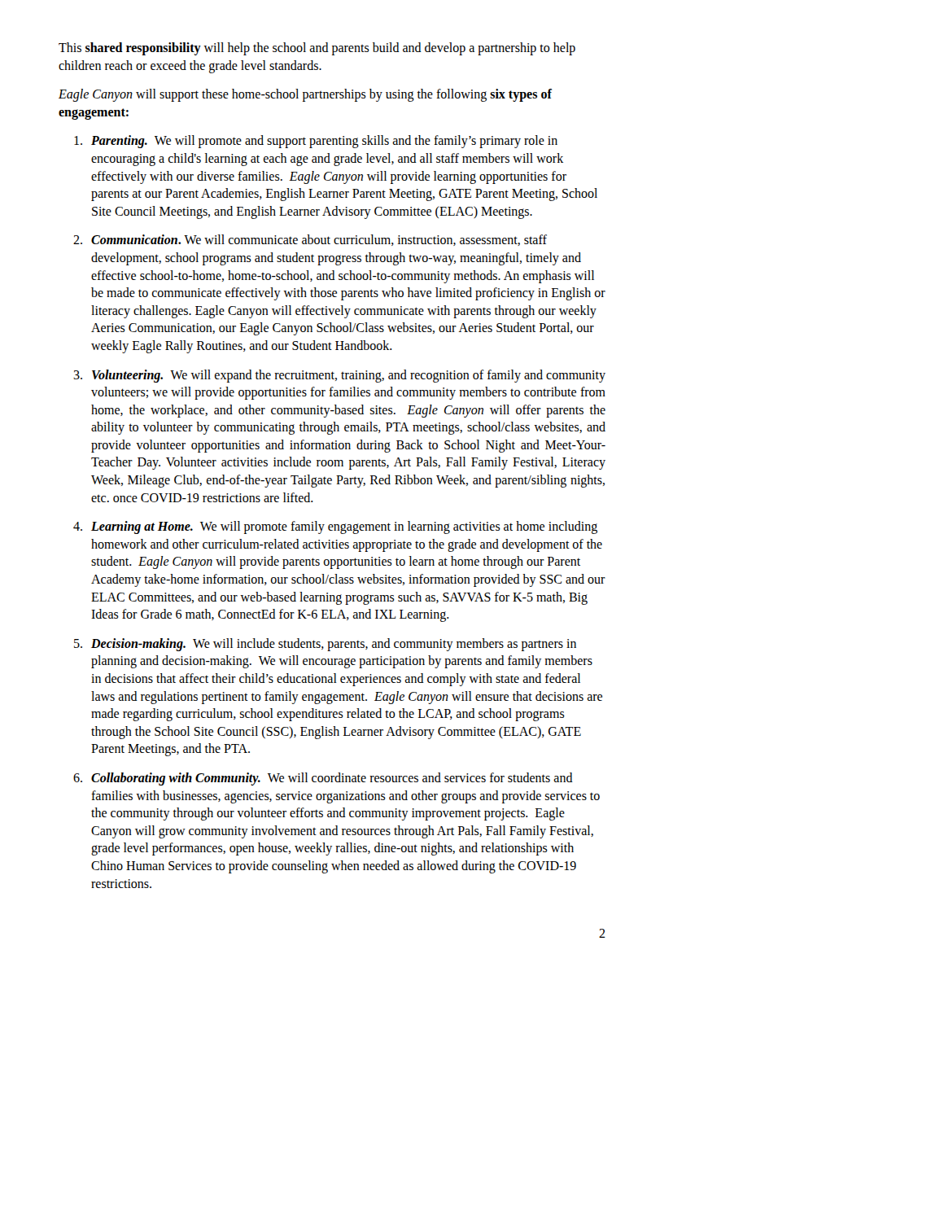This shared responsibility will help the school and parents build and develop a partnership to help children reach or exceed the grade level standards.
Eagle Canyon will support these home-school partnerships by using the following six types of engagement:
Parenting. We will promote and support parenting skills and the family’s primary role in encouraging a child's learning at each age and grade level, and all staff members will work effectively with our diverse families. Eagle Canyon will provide learning opportunities for parents at our Parent Academies, English Learner Parent Meeting, GATE Parent Meeting, School Site Council Meetings, and English Learner Advisory Committee (ELAC) Meetings.
Communication. We will communicate about curriculum, instruction, assessment, staff development, school programs and student progress through two-way, meaningful, timely and effective school-to-home, home-to-school, and school-to-community methods. An emphasis will be made to communicate effectively with those parents who have limited proficiency in English or literacy challenges. Eagle Canyon will effectively communicate with parents through our weekly Aeries Communication, our Eagle Canyon School/Class websites, our Aeries Student Portal, our weekly Eagle Rally Routines, and our Student Handbook.
Volunteering. We will expand the recruitment, training, and recognition of family and community volunteers; we will provide opportunities for families and community members to contribute from home, the workplace, and other community-based sites. Eagle Canyon will offer parents the ability to volunteer by communicating through emails, PTA meetings, school/class websites, and provide volunteer opportunities and information during Back to School Night and Meet-Your-Teacher Day. Volunteer activities include room parents, Art Pals, Fall Family Festival, Literacy Week, Mileage Club, end-of-the-year Tailgate Party, Red Ribbon Week, and parent/sibling nights, etc. once COVID-19 restrictions are lifted.
Learning at Home. We will promote family engagement in learning activities at home including homework and other curriculum-related activities appropriate to the grade and development of the student. Eagle Canyon will provide parents opportunities to learn at home through our Parent Academy take-home information, our school/class websites, information provided by SSC and our ELAC Committees, and our web-based learning programs such as, SAVVAS for K-5 math, Big Ideas for Grade 6 math, ConnectEd for K-6 ELA, and IXL Learning.
Decision-making. We will include students, parents, and community members as partners in planning and decision-making. We will encourage participation by parents and family members in decisions that affect their child’s educational experiences and comply with state and federal laws and regulations pertinent to family engagement. Eagle Canyon will ensure that decisions are made regarding curriculum, school expenditures related to the LCAP, and school programs through the School Site Council (SSC), English Learner Advisory Committee (ELAC), GATE Parent Meetings, and the PTA.
Collaborating with Community. We will coordinate resources and services for students and families with businesses, agencies, service organizations and other groups and provide services to the community through our volunteer efforts and community improvement projects. Eagle Canyon will grow community involvement and resources through Art Pals, Fall Family Festival, grade level performances, open house, weekly rallies, dine-out nights, and relationships with Chino Human Services to provide counseling when needed as allowed during the COVID-19 restrictions.
2